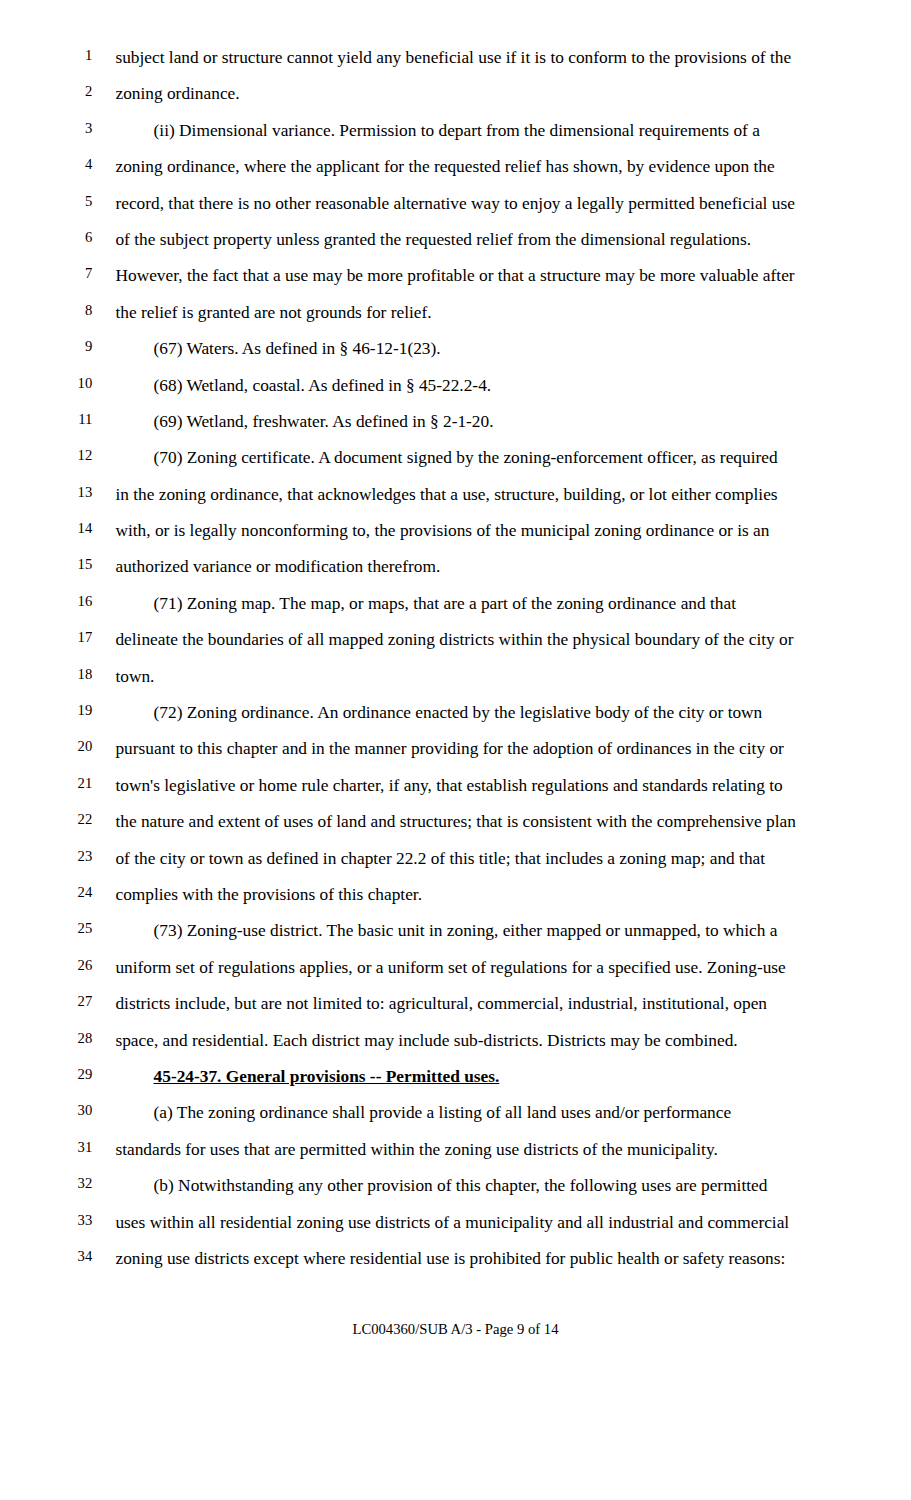subject land or structure cannot yield any beneficial use if it is to conform to the provisions of the
zoning ordinance.
(ii) Dimensional variance. Permission to depart from the dimensional requirements of a
zoning ordinance, where the applicant for the requested relief has shown, by evidence upon the
record, that there is no other reasonable alternative way to enjoy a legally permitted beneficial use
of the subject property unless granted the requested relief from the dimensional regulations.
However, the fact that a use may be more profitable or that a structure may be more valuable after
the relief is granted are not grounds for relief.
(67) Waters. As defined in § 46-12-1(23).
(68) Wetland, coastal. As defined in § 45-22.2-4.
(69) Wetland, freshwater. As defined in § 2-1-20.
(70) Zoning certificate. A document signed by the zoning-enforcement officer, as required
in the zoning ordinance, that acknowledges that a use, structure, building, or lot either complies
with, or is legally nonconforming to, the provisions of the municipal zoning ordinance or is an
authorized variance or modification therefrom.
(71) Zoning map. The map, or maps, that are a part of the zoning ordinance and that
delineate the boundaries of all mapped zoning districts within the physical boundary of the city or
town.
(72) Zoning ordinance. An ordinance enacted by the legislative body of the city or town
pursuant to this chapter and in the manner providing for the adoption of ordinances in the city or
town's legislative or home rule charter, if any, that establish regulations and standards relating to
the nature and extent of uses of land and structures; that is consistent with the comprehensive plan
of the city or town as defined in chapter 22.2 of this title; that includes a zoning map; and that
complies with the provisions of this chapter.
(73) Zoning-use district. The basic unit in zoning, either mapped or unmapped, to which a
uniform set of regulations applies, or a uniform set of regulations for a specified use. Zoning-use
districts include, but are not limited to: agricultural, commercial, industrial, institutional, open
space, and residential. Each district may include sub-districts. Districts may be combined.
45-24-37. General provisions -- Permitted uses.
(a) The zoning ordinance shall provide a listing of all land uses and/or performance
standards for uses that are permitted within the zoning use districts of the municipality.
(b) Notwithstanding any other provision of this chapter, the following uses are permitted
uses within all residential zoning use districts of a municipality and all industrial and commercial
zoning use districts except where residential use is prohibited for public health or safety reasons:
LC004360/SUB A/3 - Page 9 of 14